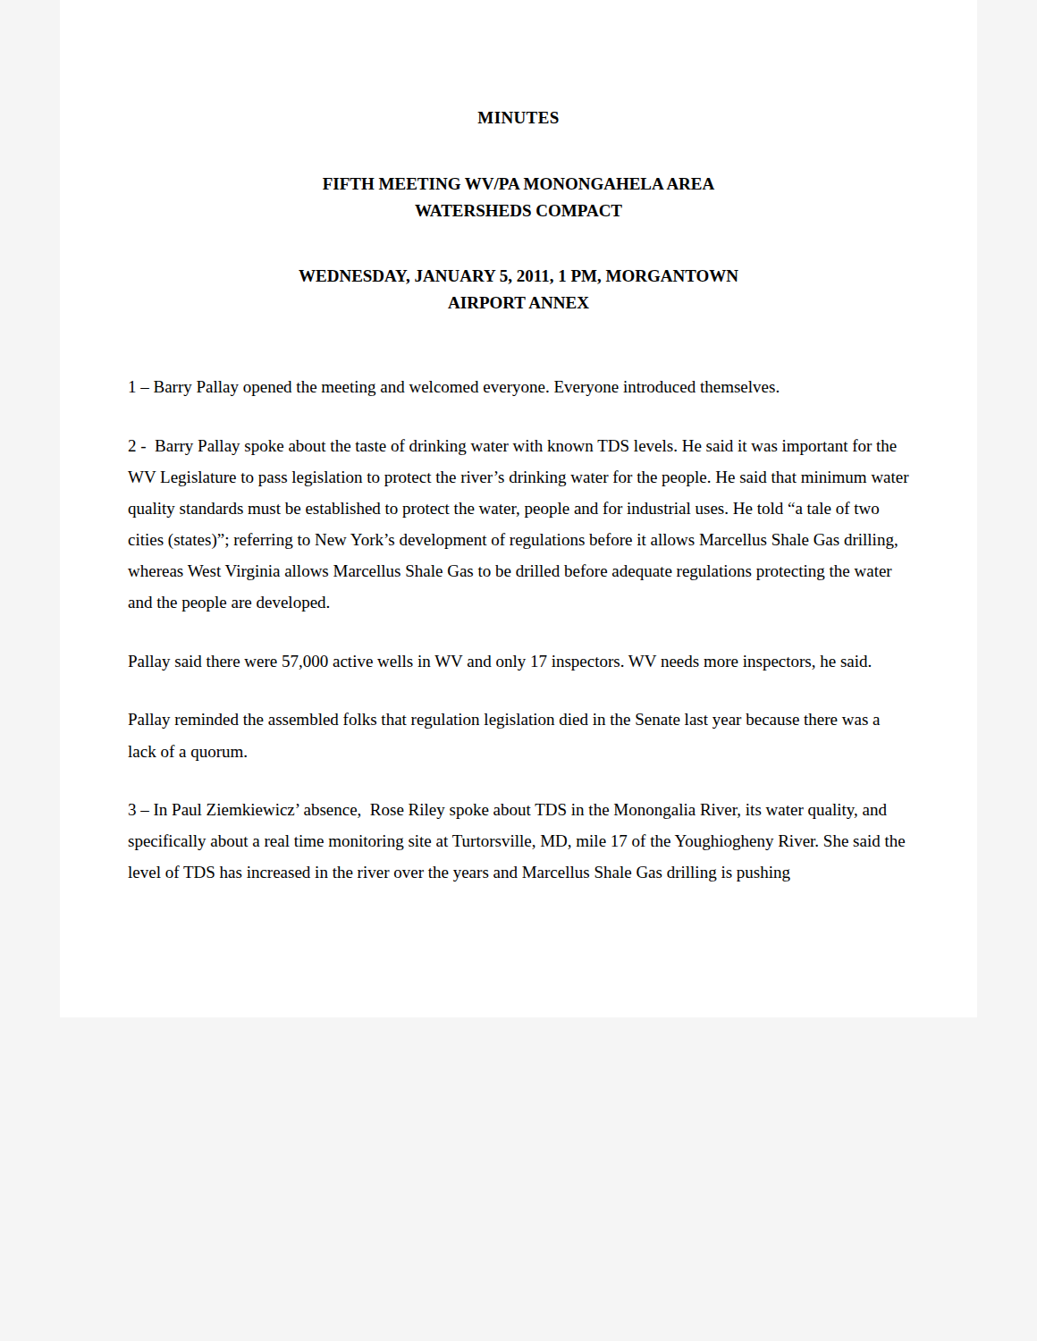MINUTES
FIFTH MEETING WV/PA MONONGAHELA AREA
WATERSHEDS COMPACT
WEDNESDAY, JANUARY 5, 2011, 1 PM, MORGANTOWN
AIRPORT ANNEX
1 – Barry Pallay opened the meeting and welcomed everyone. Everyone introduced themselves.
2 - Barry Pallay spoke about the taste of drinking water with known TDS levels. He said it was important for the WV Legislature to pass legislation to protect the river’s drinking water for the people. He said that minimum water quality standards must be established to protect the water, people and for industrial uses. He told “a tale of two cities (states)”; referring to New York’s development of regulations before it allows Marcellus Shale Gas drilling, whereas West Virginia allows Marcellus Shale Gas to be drilled before adequate regulations protecting the water and the people are developed.
Pallay said there were 57,000 active wells in WV and only 17 inspectors. WV needs more inspectors, he said.
Pallay reminded the assembled folks that regulation legislation died in the Senate last year because there was a lack of a quorum.
3 – In Paul Ziemkiewicz’ absence, Rose Riley spoke about TDS in the Monongalia River, its water quality, and specifically about a real time monitoring site at Turtorsville, MD, mile 17 of the Youghiogheny River. She said the level of TDS has increased in the river over the years and Marcellus Shale Gas drilling is pushing